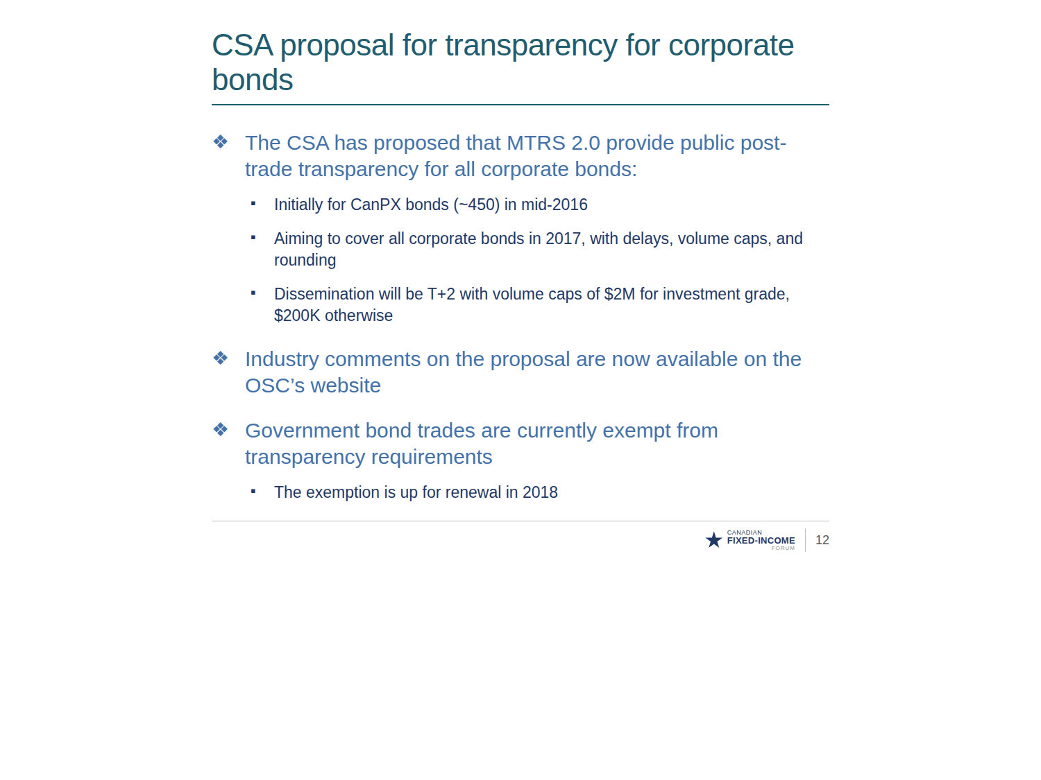CSA proposal for transparency for corporate bonds
The CSA has proposed that MTRS 2.0 provide public post-trade transparency for all corporate bonds:
Initially for CanPX bonds (~450) in mid-2016
Aiming to cover all corporate bonds in 2017, with delays, volume caps, and rounding
Dissemination will be T+2 with volume caps of $2M for investment grade, $200K otherwise
Industry comments on the proposal are now available on the OSC’s website
Government bond trades are currently exempt from transparency requirements
The exemption is up for renewal in 2018
CANADIAN
FIXED-INCOME
FORUM
12